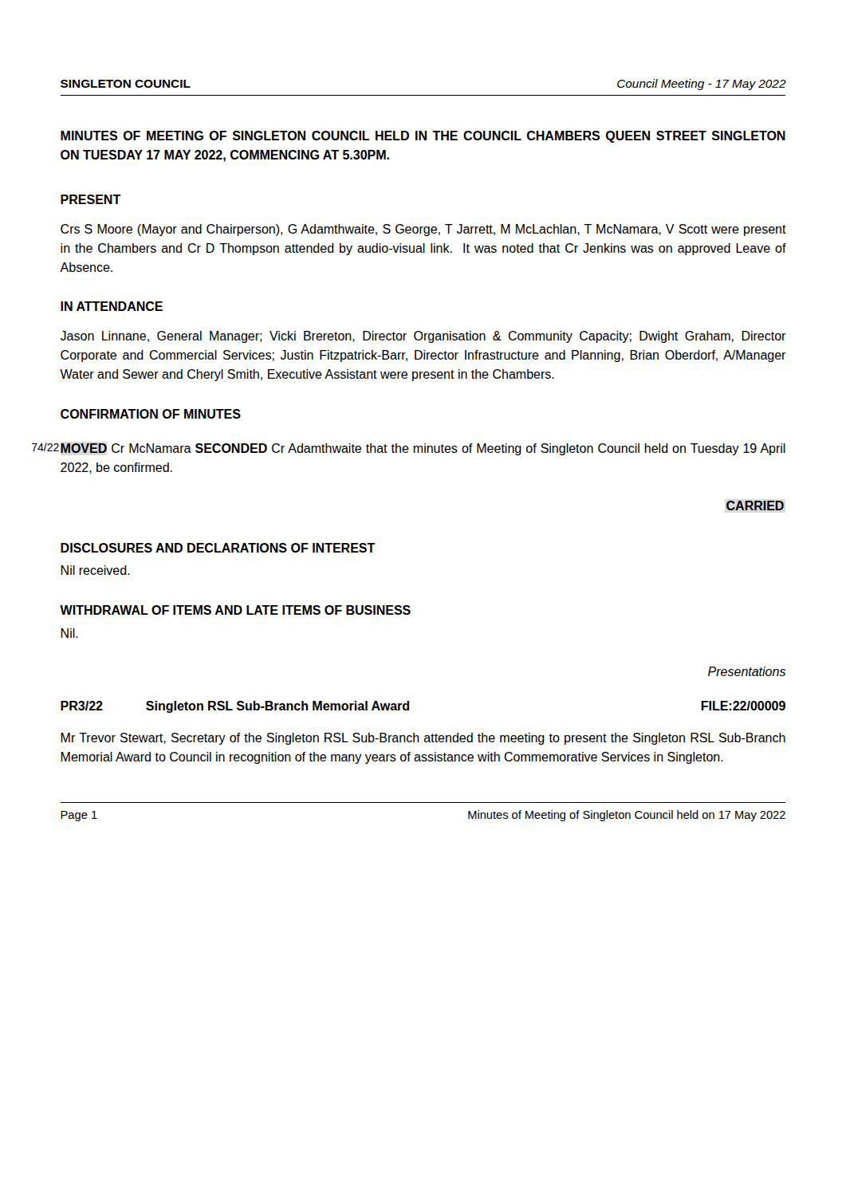SINGLETON COUNCIL Council Meeting - 17 May 2022
MINUTES OF MEETING OF SINGLETON COUNCIL HELD IN THE COUNCIL CHAMBERS QUEEN STREET SINGLETON ON TUESDAY 17 MAY 2022, COMMENCING AT 5.30PM.
PRESENT
Crs S Moore (Mayor and Chairperson), G Adamthwaite, S George, T Jarrett, M McLachlan, T McNamara, V Scott were present in the Chambers and Cr D Thompson attended by audio-visual link. It was noted that Cr Jenkins was on approved Leave of Absence.
IN ATTENDANCE
Jason Linnane, General Manager; Vicki Brereton, Director Organisation & Community Capacity; Dwight Graham, Director Corporate and Commercial Services; Justin Fitzpatrick-Barr, Director Infrastructure and Planning, Brian Oberdorf, A/Manager Water and Sewer and Cheryl Smith, Executive Assistant were present in the Chambers.
CONFIRMATION OF MINUTES
74/22
MOVED Cr McNamara SECONDED Cr Adamthwaite that the minutes of Meeting of Singleton Council held on Tuesday 19 April 2022, be confirmed.
CARRIED
DISCLOSURES AND DECLARATIONS OF INTEREST
Nil received.
WITHDRAWAL OF ITEMS AND LATE ITEMS OF BUSINESS
Nil.
Presentations
PR3/22 Singleton RSL Sub-Branch Memorial Award FILE:22/00009
Mr Trevor Stewart, Secretary of the Singleton RSL Sub-Branch attended the meeting to present the Singleton RSL Sub-Branch Memorial Award to Council in recognition of the many years of assistance with Commemorative Services in Singleton.
Page 1 Minutes of Meeting of Singleton Council held on 17 May 2022